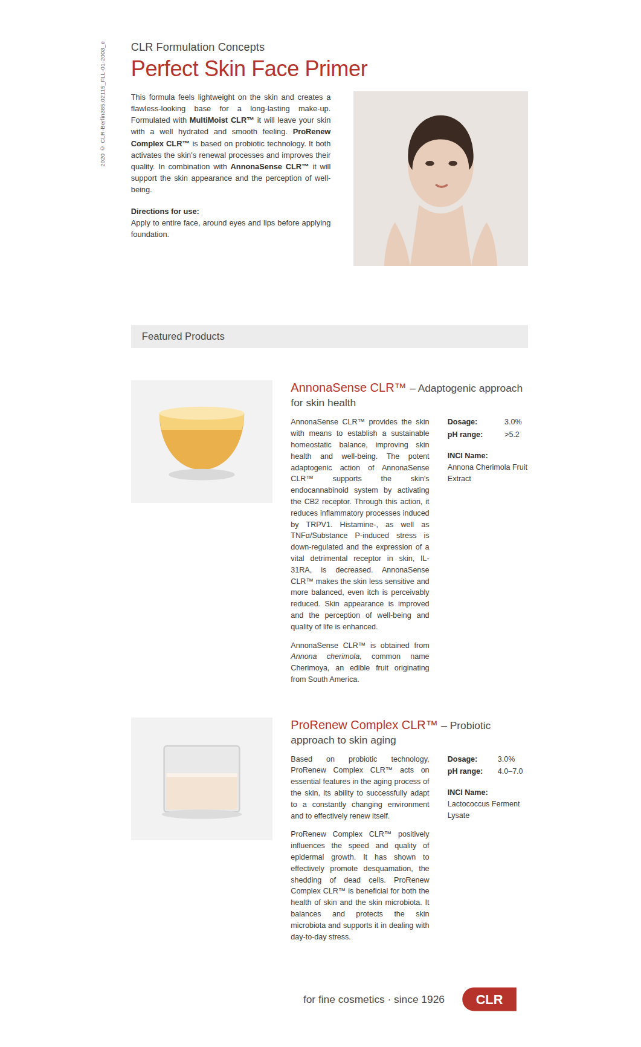2020 © CLR-Berlin 385.02115_FLL-01-2003_e
CLR Formulation Concepts
Perfect Skin Face Primer
This formula feels lightweight on the skin and creates a flawless-looking base for a long-lasting make-up. Formulated with MultiMoist CLR™ it will leave your skin with a well hydrated and smooth feeling. ProRenew Complex CLR™ is based on probiotic technology. It both activates the skin's renewal processes and improves their quality. In combination with AnnonaSense CLR™ it will support the skin appearance and the perception of well-being.
Directions for use:
Apply to entire face, around eyes and lips before applying foundation.
Featured Products
AnnonaSense CLR™ – Adaptogenic approach for skin health
AnnonaSense CLR™ provides the skin with means to establish a sustainable homeostatic balance, improving skin health and well-being. The potent adaptogenic action of AnnonaSense CLR™ supports the skin's endocannabinoid system by activating the CB2 receptor. Through this action, it reduces inflammatory processes induced by TRPV1. Histamine-, as well as TNFα/Substance P-induced stress is down-regulated and the expression of a vital detrimental receptor in skin, IL-31RA, is decreased. AnnonaSense CLR™ makes the skin less sensitive and more balanced, even itch is perceivably reduced. Skin appearance is improved and the perception of well-being and quality of life is enhanced.
AnnonaSense CLR™ is obtained from Annona cherimola, common name Cherimoya, an edible fruit originating from South America.
| Dosage: | 3.0% |
| pH range: | >5.2 |
INCI Name:
Annona Cherimola Fruit Extract
ProRenew Complex CLR™ – Probiotic approach to skin aging
Based on probiotic technology, ProRenew Complex CLR™ acts on essential features in the aging process of the skin, its ability to successfully adapt to a constantly changing environment and to effectively renew itself.
ProRenew Complex CLR™ positively influences the speed and quality of epidermal growth. It has shown to effectively promote desquamation, the shedding of dead cells. ProRenew Complex CLR™ is beneficial for both the health of skin and the skin microbiota. It balances and protects the skin microbiota and supports it in dealing with day-to-day stress.
| Dosage: | 3.0% |
| pH range: | 4.0–7.0 |
INCI Name:
Lactococcus Ferment Lysate
for fine cosmetics · since 1926